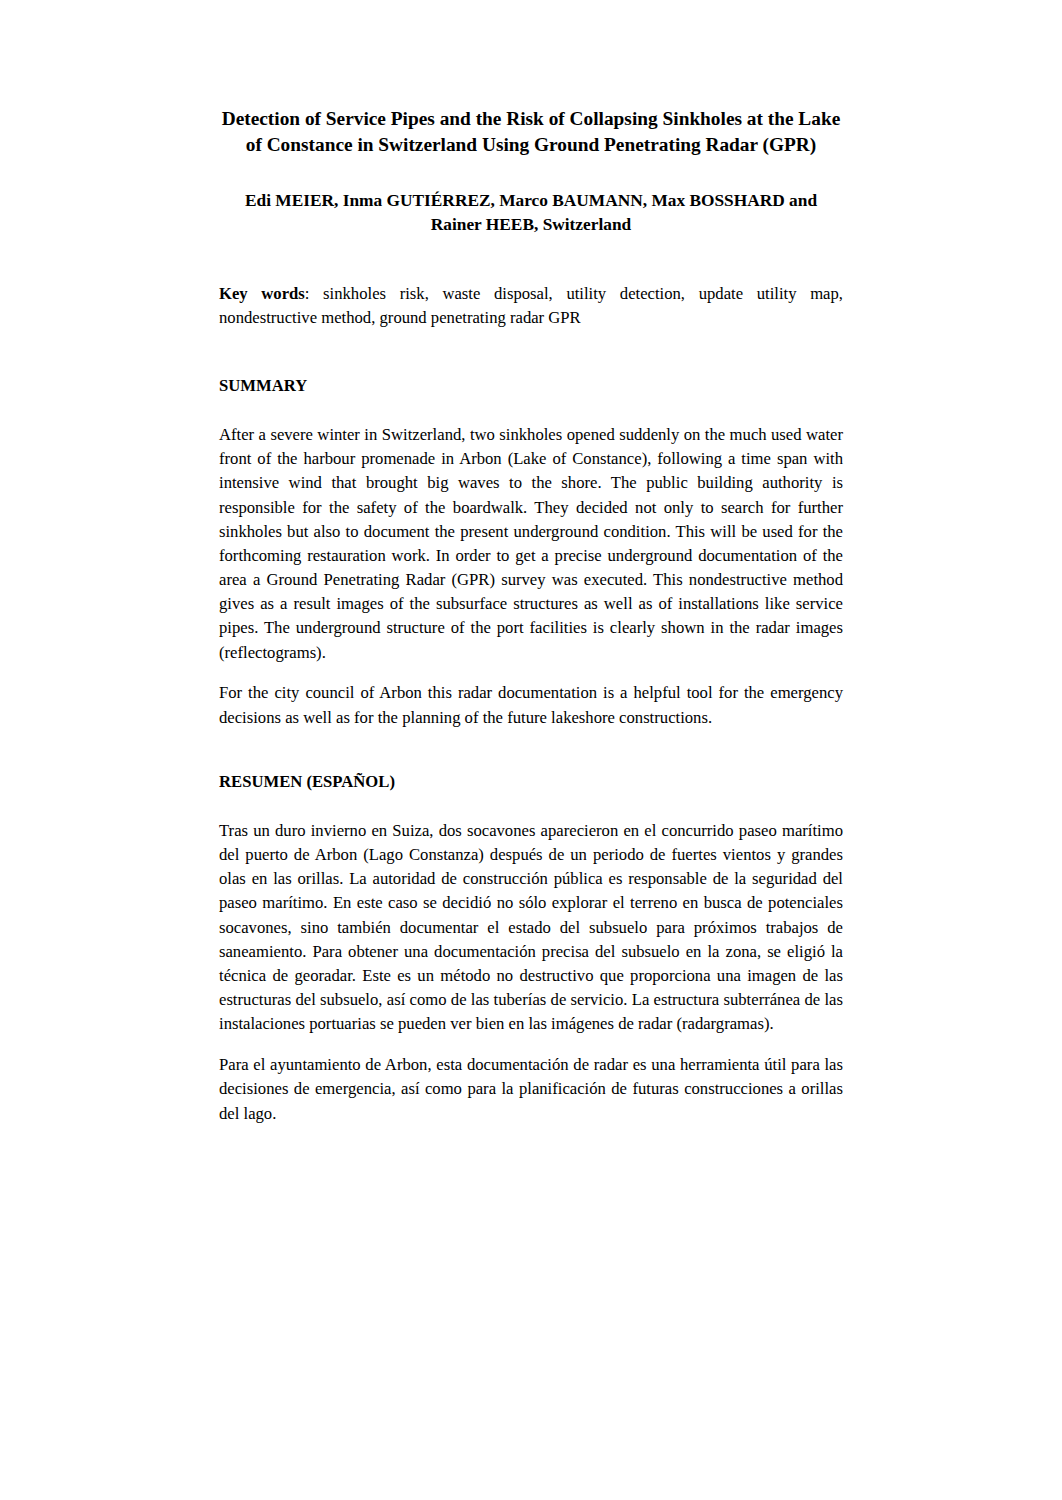Detection of Service Pipes and the Risk of Collapsing Sinkholes at the Lake of Constance in Switzerland Using Ground Penetrating Radar (GPR)
Edi MEIER, Inma GUTIÉRREZ, Marco BAUMANN, Max BOSSHARD and Rainer HEEB, Switzerland
Key words: sinkholes risk, waste disposal, utility detection, update utility map, nondestructive method, ground penetrating radar GPR
Summary
After a severe winter in Switzerland, two sinkholes opened suddenly on the much used water front of the harbour promenade in Arbon (Lake of Constance), following a time span with intensive wind that brought big waves to the shore. The public building authority is responsible for the safety of the boardwalk. They decided not only to search for further sinkholes but also to document the present underground condition. This will be used for the forthcoming restauration work. In order to get a precise underground documentation of the area a Ground Penetrating Radar (GPR) survey was executed. This nondestructive method gives as a result images of the subsurface structures as well as of installations like service pipes. The underground structure of the port facilities is clearly shown in the radar images (reflectograms).
For the city council of Arbon this radar documentation is a helpful tool for the emergency decisions as well as for the planning of the future lakeshore constructions.
Resumen (español)
Tras un duro invierno en Suiza, dos socavones aparecieron en el concurrido paseo marítimo del puerto de Arbon (Lago Constanza) después de un periodo de fuertes vientos y grandes olas en las orillas. La autoridad de construcción pública es responsable de la seguridad del paseo marítimo. En este caso se decidió no sólo explorar el terreno en busca de potenciales socavones, sino también documentar el estado del subsuelo para próximos trabajos de saneamiento. Para obtener una documentación precisa del subsuelo en la zona, se eligió la técnica de georadar. Este es un método no destructivo que proporciona una imagen de las estructuras del subsuelo, así como de las tuberías de servicio. La estructura subterránea de las instalaciones portuarias se pueden ver bien en las imágenes de radar (radargramas).
Para el ayuntamiento de Arbon, esta documentación de radar es una herramienta útil para las decisiones de emergencia, así como para la planificación de futuras construcciones a orillas del lago.